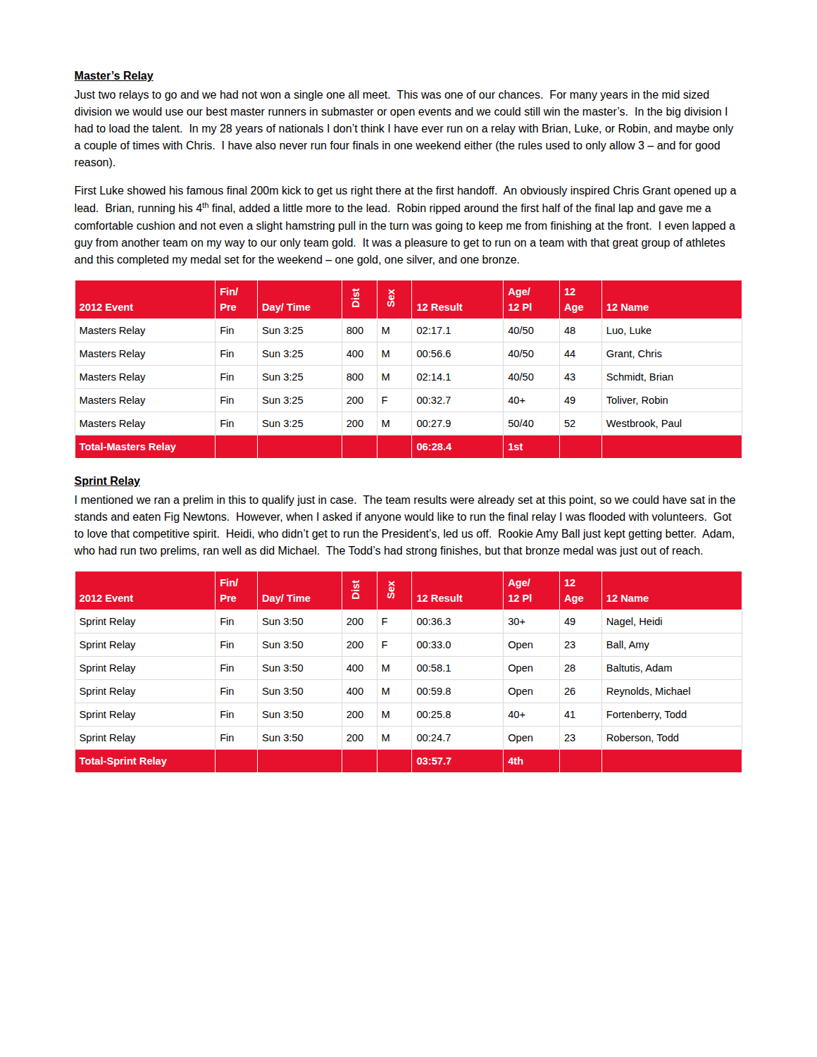Master’s Relay
Just two relays to go and we had not won a single one all meet. This was one of our chances. For many years in the mid sized division we would use our best master runners in submaster or open events and we could still win the master’s. In the big division I had to load the talent. In my 28 years of nationals I don’t think I have ever run on a relay with Brian, Luke, or Robin, and maybe only a couple of times with Chris. I have also never run four finals in one weekend either (the rules used to only allow 3 – and for good reason).
First Luke showed his famous final 200m kick to get us right there at the first handoff. An obviously inspired Chris Grant opened up a lead. Brian, running his 4th final, added a little more to the lead. Robin ripped around the first half of the final lap and gave me a comfortable cushion and not even a slight hamstring pull in the turn was going to keep me from finishing at the front. I even lapped a guy from another team on my way to our only team gold. It was a pleasure to get to run on a team with that great group of athletes and this completed my medal set for the weekend – one gold, one silver, and one bronze.
| 2012 Event | Fin/ Pre | Day/ Time | Dist | Sex | 12 Result | Age/ 12 Pl | 12 Age | 12 Name |
| --- | --- | --- | --- | --- | --- | --- | --- | --- |
| Masters Relay | Fin | Sun 3:25 | 800 | M | 02:17.1 | 40/50 | 48 | Luo, Luke |
| Masters Relay | Fin | Sun 3:25 | 400 | M | 00:56.6 | 40/50 | 44 | Grant, Chris |
| Masters Relay | Fin | Sun 3:25 | 800 | M | 02:14.1 | 40/50 | 43 | Schmidt, Brian |
| Masters Relay | Fin | Sun 3:25 | 200 | F | 00:32.7 | 40+ | 49 | Toliver, Robin |
| Masters Relay | Fin | Sun 3:25 | 200 | M | 00:27.9 | 50/40 | 52 | Westbrook, Paul |
| Total-Masters Relay | | | | | 06:28.4 | 1st | | |
Sprint Relay
I mentioned we ran a prelim in this to qualify just in case. The team results were already set at this point, so we could have sat in the stands and eaten Fig Newtons. However, when I asked if anyone would like to run the final relay I was flooded with volunteers. Got to love that competitive spirit. Heidi, who didn’t get to run the President’s, led us off. Rookie Amy Ball just kept getting better. Adam, who had run two prelims, ran well as did Michael. The Todd’s had strong finishes, but that bronze medal was just out of reach.
| 2012 Event | Fin/ Pre | Day/ Time | Dist | Sex | 12 Result | Age/ 12 Pl | 12 Age | 12 Name |
| --- | --- | --- | --- | --- | --- | --- | --- | --- |
| Sprint Relay | Fin | Sun 3:50 | 200 | F | 00:36.3 | 30+ | 49 | Nagel, Heidi |
| Sprint Relay | Fin | Sun 3:50 | 200 | F | 00:33.0 | Open | 23 | Ball, Amy |
| Sprint Relay | Fin | Sun 3:50 | 400 | M | 00:58.1 | Open | 28 | Baltutis, Adam |
| Sprint Relay | Fin | Sun 3:50 | 400 | M | 00:59.8 | Open | 26 | Reynolds, Michael |
| Sprint Relay | Fin | Sun 3:50 | 200 | M | 00:25.8 | 40+ | 41 | Fortenberry, Todd |
| Sprint Relay | Fin | Sun 3:50 | 200 | M | 00:24.7 | Open | 23 | Roberson, Todd |
| Total-Sprint Relay | | | | | 03:57.7 | 4th | | |